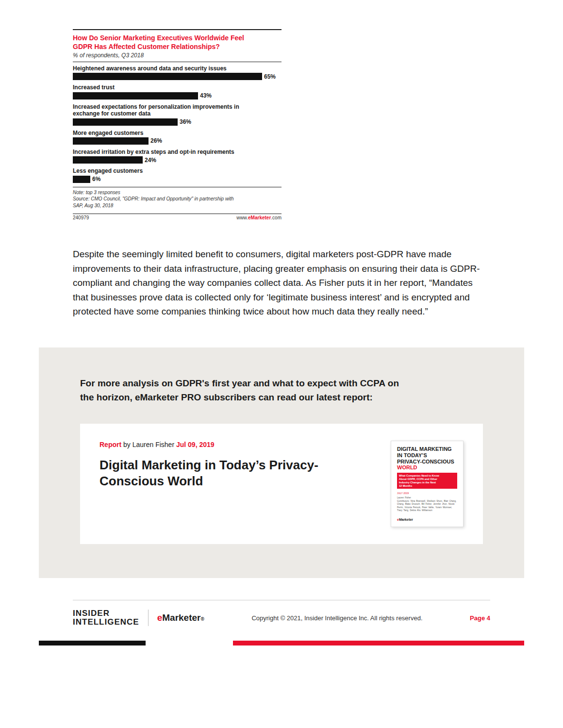How Do Senior Marketing Executives Worldwide Feel
GDPR Has Affected Customer Relationships?
% of respondents, Q3 2018
Heightened awareness around data and security issues
65%
Increased trust
43%
Increased expectations for personalization improvements in
exchange for customer data
36%
More engaged customers
26%
Increased irritation by extra steps and opt-in requirements
24%
Less engaged customers
6%
Note: top 3 responses
Source: CMO Council, "GDPR: Impact and Opportunity" in partnership with
SAP, Aug 30, 2018
240979 www.eMarketer.com
Despite the seemingly limited benefit to consumers, digital marketers post-GDPR have made improvements to their data infrastructure, placing greater emphasis on ensuring their data is GDPR-compliant and changing the way companies collect data. As Fisher puts it in her report, “Mandates that businesses prove data is collected only for ‘legitimate business interest’ and is encrypted and protected have some companies thinking twice about how much data they really need.”
For more analysis on GDPR's first year and what to expect with CCPA on
the horizon, eMarketer PRO subscribers can read our latest report:
Report by Lauren Fisher Jul 09, 2019
Digital Marketing in Today’s Privacy-
Conscious World
DIGITAL MARKETING
IN TODAY’S
PRIVACY-CONSCIOUS
WORLD
What Companies Need to Know
About GDPR, CCPA and Other
Industry Changes in the Next
12 Months
JULY 2019
Lauren Fisher
Contributors: Nina Bramwell, Shelleen Shum, Blair Chang, Chang, Blake Droesch, Bill Fisher, Jennifer Jhun, Nicole Perrin, Victoria Petrock, Peter Vahle, Yoram Wurmser, Tracy Tang, Debra Aho Williamson
e Marketer
INSIDER
INTELLIGENCE
e Marketer®
Copyright © 2021, Insider Intelligence Inc. All rights reserved.
Page 4